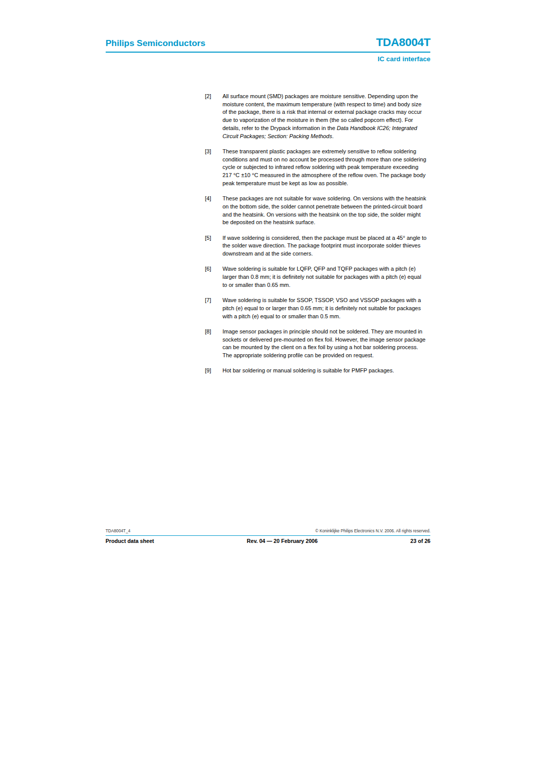Philips Semiconductors
TDA8004T
IC card interface
[2]
All surface mount (SMD) packages are moisture sensitive. Depending upon the moisture content, the maximum temperature (with respect to time) and body size of the package, there is a risk that internal or external package cracks may occur due to vaporization of the moisture in them (the so called popcorn effect). For details, refer to the Drypack information in the Data Handbook IC26; Integrated Circuit Packages; Section: Packing Methods.
[3]
These transparent plastic packages are extremely sensitive to reflow soldering conditions and must on no account be processed through more than one soldering cycle or subjected to infrared reflow soldering with peak temperature exceeding 217 °C ±10 °C measured in the atmosphere of the reflow oven. The package body peak temperature must be kept as low as possible.
[4]
These packages are not suitable for wave soldering. On versions with the heatsink on the bottom side, the solder cannot penetrate between the printed-circuit board and the heatsink. On versions with the heatsink on the top side, the solder might be deposited on the heatsink surface.
[5]
If wave soldering is considered, then the package must be placed at a 45° angle to the solder wave direction. The package footprint must incorporate solder thieves downstream and at the side corners.
[6]
Wave soldering is suitable for LQFP, QFP and TQFP packages with a pitch (e) larger than 0.8 mm; it is definitely not suitable for packages with a pitch (e) equal to or smaller than 0.65 mm.
[7]
Wave soldering is suitable for SSOP, TSSOP, VSO and VSSOP packages with a pitch (e) equal to or larger than 0.65 mm; it is definitely not suitable for packages with a pitch (e) equal to or smaller than 0.5 mm.
[8]
Image sensor packages in principle should not be soldered. They are mounted in sockets or delivered pre-mounted on flex foil. However, the image sensor package can be mounted by the client on a flex foil by using a hot bar soldering process. The appropriate soldering profile can be provided on request.
[9]
Hot bar soldering or manual soldering is suitable for PMFP packages.
TDA8004T_4
© Koninklijke Philips Electronics N.V. 2006. All rights reserved.
Product data sheet
Rev. 04 — 20 February 2006
23 of 26